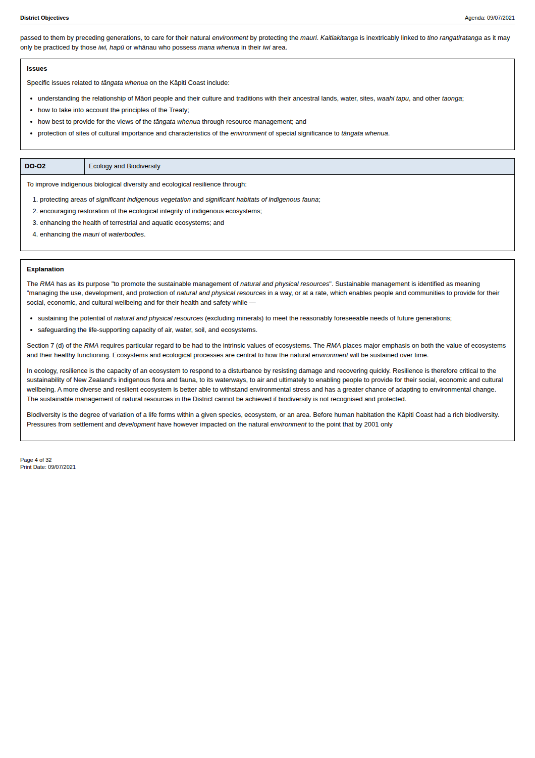District Objectives
Agenda: 09/07/2021
passed to them by preceding generations, to care for their natural environment by protecting the mauri. Kaitiakitanga is inextricably linked to tino rangatiratanga as it may only be practiced by those iwi, hapū or whānau who possess mana whenua in their iwi area.
Issues
Specific issues related to tāngata whenua on the Kāpiti Coast include:
understanding the relationship of Māori people and their culture and traditions with their ancestral lands, water, sites, waahi tapu, and other taonga;
how to take into account the principles of the Treaty;
how best to provide for the views of the tāngata whenua through resource management; and
protection of sites of cultural importance and characteristics of the environment of special significance to tāngata whenua.
| DO-O2 | Ecology and Biodiversity |
To improve indigenous biological diversity and ecological resilience through:
protecting areas of significant indigenous vegetation and significant habitats of indigenous fauna;
encouraging restoration of the ecological integrity of indigenous ecosystems;
enhancing the health of terrestrial and aquatic ecosystems; and
enhancing the mauri of waterbodies.
Explanation
The RMA has as its purpose "to promote the sustainable management of natural and physical resources". Sustainable management is identified as meaning "managing the use, development, and protection of natural and physical resources in a way, or at a rate, which enables people and communities to provide for their social, economic, and cultural wellbeing and for their health and safety while —
sustaining the potential of natural and physical resources (excluding minerals) to meet the reasonably foreseeable needs of future generations;
safeguarding the life-supporting capacity of air, water, soil, and ecosystems.
Section 7 (d) of the RMA requires particular regard to be had to the intrinsic values of ecosystems. The RMA places major emphasis on both the value of ecosystems and their healthy functioning. Ecosystems and ecological processes are central to how the natural environment will be sustained over time.
In ecology, resilience is the capacity of an ecosystem to respond to a disturbance by resisting damage and recovering quickly. Resilience is therefore critical to the sustainability of New Zealand's indigenous flora and fauna, to its waterways, to air and ultimately to enabling people to provide for their social, economic and cultural wellbeing. A more diverse and resilient ecosystem is better able to withstand environmental stress and has a greater chance of adapting to environmental change. The sustainable management of natural resources in the District cannot be achieved if biodiversity is not recognised and protected.
Biodiversity is the degree of variation of a life forms within a given species, ecosystem, or an area. Before human habitation the Kāpiti Coast had a rich biodiversity. Pressures from settlement and development have however impacted on the natural environment to the point that by 2001 only
Page 4 of 32
Print Date: 09/07/2021